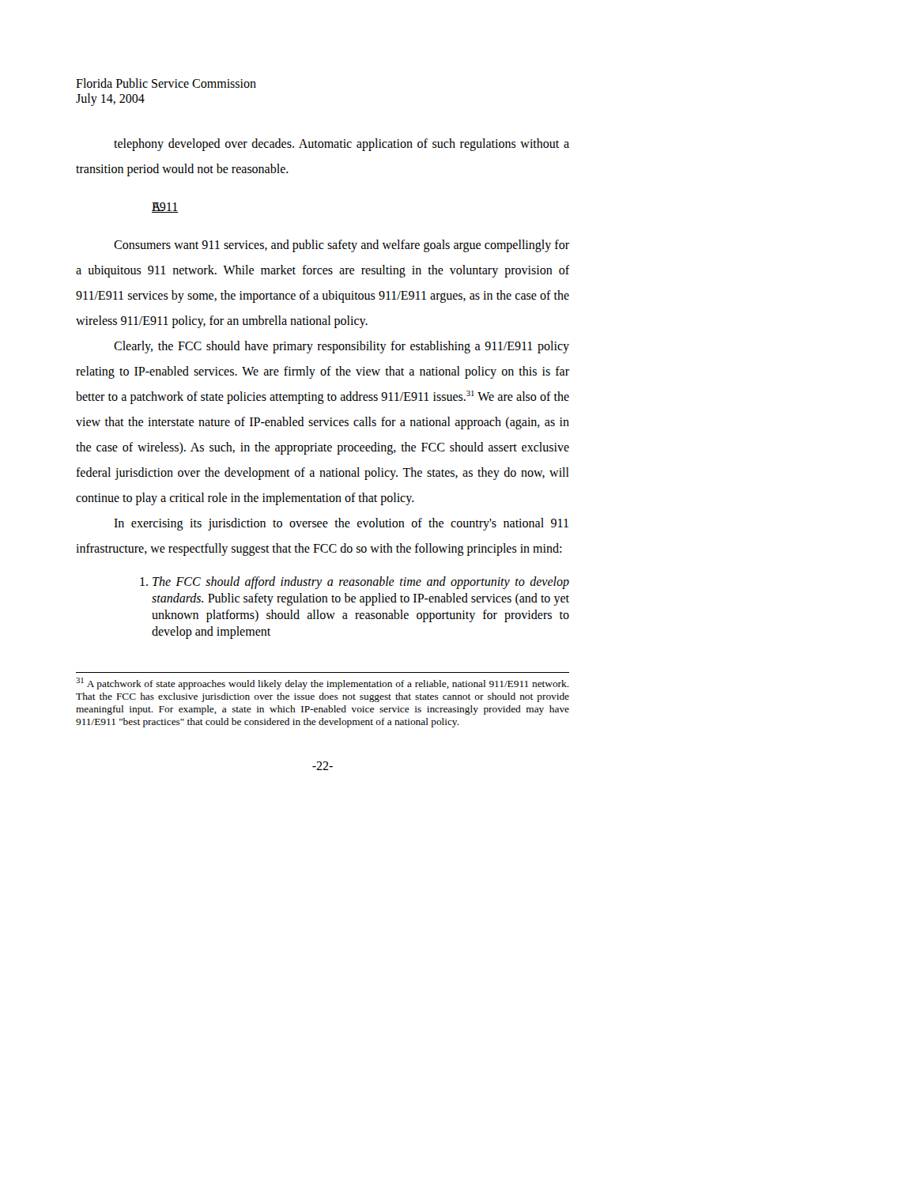Florida Public Service Commission
July 14, 2004
telephony developed over decades. Automatic application of such regulations without a transition period would not be reasonable.
A. E911
Consumers want 911 services, and public safety and welfare goals argue compellingly for a ubiquitous 911 network. While market forces are resulting in the voluntary provision of 911/E911 services by some, the importance of a ubiquitous 911/E911 argues, as in the case of the wireless 911/E911 policy, for an umbrella national policy.
Clearly, the FCC should have primary responsibility for establishing a 911/E911 policy relating to IP-enabled services. We are firmly of the view that a national policy on this is far better to a patchwork of state policies attempting to address 911/E911 issues.31 We are also of the view that the interstate nature of IP-enabled services calls for a national approach (again, as in the case of wireless). As such, in the appropriate proceeding, the FCC should assert exclusive federal jurisdiction over the development of a national policy. The states, as they do now, will continue to play a critical role in the implementation of that policy.
In exercising its jurisdiction to oversee the evolution of the country's national 911 infrastructure, we respectfully suggest that the FCC do so with the following principles in mind:
The FCC should afford industry a reasonable time and opportunity to develop standards. Public safety regulation to be applied to IP-enabled services (and to yet unknown platforms) should allow a reasonable opportunity for providers to develop and implement
31 A patchwork of state approaches would likely delay the implementation of a reliable, national 911/E911 network. That the FCC has exclusive jurisdiction over the issue does not suggest that states cannot or should not provide meaningful input. For example, a state in which IP-enabled voice service is increasingly provided may have 911/E911 "best practices" that could be considered in the development of a national policy.
-22-